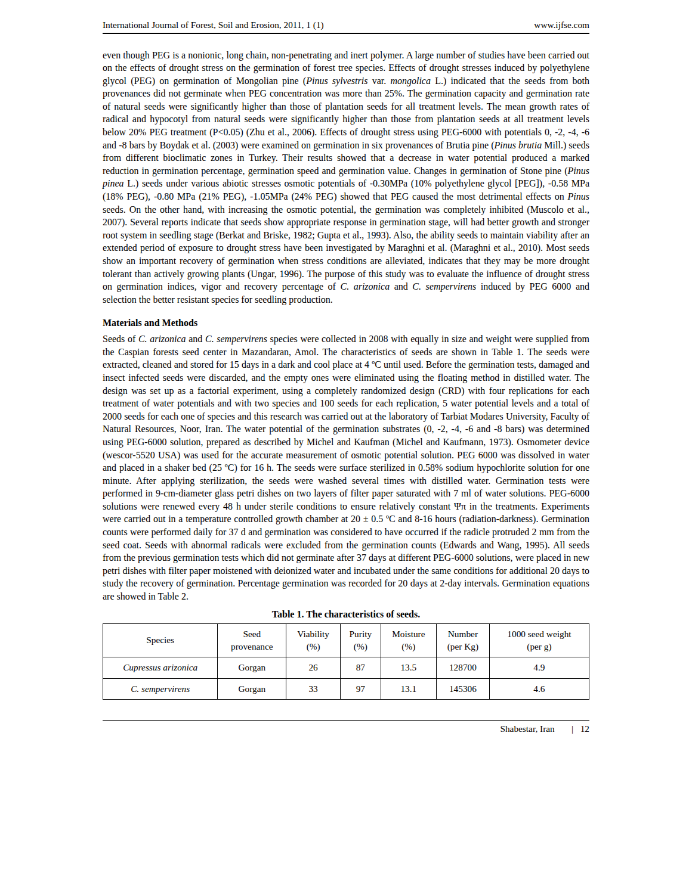International Journal of Forest, Soil and Erosion, 2011, 1 (1) www.ijfse.com
even though PEG is a nonionic, long chain, non-penetrating and inert polymer. A large number of studies have been carried out on the effects of drought stress on the germination of forest tree species. Effects of drought stresses induced by polyethylene glycol (PEG) on germination of Mongolian pine (Pinus sylvestris var. mongolica L.) indicated that the seeds from both provenances did not germinate when PEG concentration was more than 25%. The germination capacity and germination rate of natural seeds were significantly higher than those of plantation seeds for all treatment levels. The mean growth rates of radical and hypocotyl from natural seeds were significantly higher than those from plantation seeds at all treatment levels below 20% PEG treatment (P<0.05) (Zhu et al., 2006). Effects of drought stress using PEG-6000 with potentials 0, -2, -4, -6 and -8 bars by Boydak et al. (2003) were examined on germination in six provenances of Brutia pine (Pinus brutia Mill.) seeds from different bioclimatic zones in Turkey. Their results showed that a decrease in water potential produced a marked reduction in germination percentage, germination speed and germination value. Changes in germination of Stone pine (Pinus pinea L.) seeds under various abiotic stresses osmotic potentials of -0.30MPa (10% polyethylene glycol [PEG]), -0.58 MPa (18% PEG), -0.80 MPa (21% PEG), -1.05MPa (24% PEG) showed that PEG caused the most detrimental effects on Pinus seeds. On the other hand, with increasing the osmotic potential, the germination was completely inhibited (Muscolo et al., 2007). Several reports indicate that seeds show appropriate response in germination stage, will had better growth and stronger root system in seedling stage (Berkat and Briske, 1982; Gupta et al., 1993). Also, the ability seeds to maintain viability after an extended period of exposure to drought stress have been investigated by Maraghni et al. (Maraghni et al., 2010). Most seeds show an important recovery of germination when stress conditions are alleviated, indicates that they may be more drought tolerant than actively growing plants (Ungar, 1996). The purpose of this study was to evaluate the influence of drought stress on germination indices, vigor and recovery percentage of C. arizonica and C. sempervirens induced by PEG 6000 and selection the better resistant species for seedling production.
Materials and Methods
Seeds of C. arizonica and C. sempervirens species were collected in 2008 with equally in size and weight were supplied from the Caspian forests seed center in Mazandaran, Amol. The characteristics of seeds are shown in Table 1. The seeds were extracted, cleaned and stored for 15 days in a dark and cool place at 4 ºC until used. Before the germination tests, damaged and insect infected seeds were discarded, and the empty ones were eliminated using the floating method in distilled water. The design was set up as a factorial experiment, using a completely randomized design (CRD) with four replications for each treatment of water potentials and with two species and 100 seeds for each replication, 5 water potential levels and a total of 2000 seeds for each one of species and this research was carried out at the laboratory of Tarbiat Modares University, Faculty of Natural Resources, Noor, Iran. The water potential of the germination substrates (0, -2, -4, -6 and -8 bars) was determined using PEG-6000 solution, prepared as described by Michel and Kaufman (Michel and Kaufmann, 1973). Osmometer device (wescor-5520 USA) was used for the accurate measurement of osmotic potential solution. PEG 6000 was dissolved in water and placed in a shaker bed (25 ºC) for 16 h. The seeds were surface sterilized in 0.58% sodium hypochlorite solution for one minute. After applying sterilization, the seeds were washed several times with distilled water. Germination tests were performed in 9-cm-diameter glass petri dishes on two layers of filter paper saturated with 7 ml of water solutions. PEG-6000 solutions were renewed every 48 h under sterile conditions to ensure relatively constant Ψπ in the treatments. Experiments were carried out in a temperature controlled growth chamber at 20 ± 0.5 ºC and 8-16 hours (radiation-darkness). Germination counts were performed daily for 37 d and germination was considered to have occurred if the radicle protruded 2 mm from the seed coat. Seeds with abnormal radicals were excluded from the germination counts (Edwards and Wang, 1995). All seeds from the previous germination tests which did not germinate after 37 days at different PEG-6000 solutions, were placed in new petri dishes with filter paper moistened with deionized water and incubated under the same conditions for additional 20 days to study the recovery of germination. Percentage germination was recorded for 20 days at 2-day intervals. Germination equations are showed in Table 2.
Table 1. The characteristics of seeds.
| Species | Seed provenance | Viability (%) | Purity (%) | Moisture (%) | Number (per Kg) | 1000 seed weight (per g) |
| --- | --- | --- | --- | --- | --- | --- |
| Cupressus arizonica | Gorgan | 26 | 87 | 13.5 | 128700 | 4.9 |
| C. sempervirens | Gorgan | 33 | 97 | 13.1 | 145306 | 4.6 |
Shabestar, Iran | 12